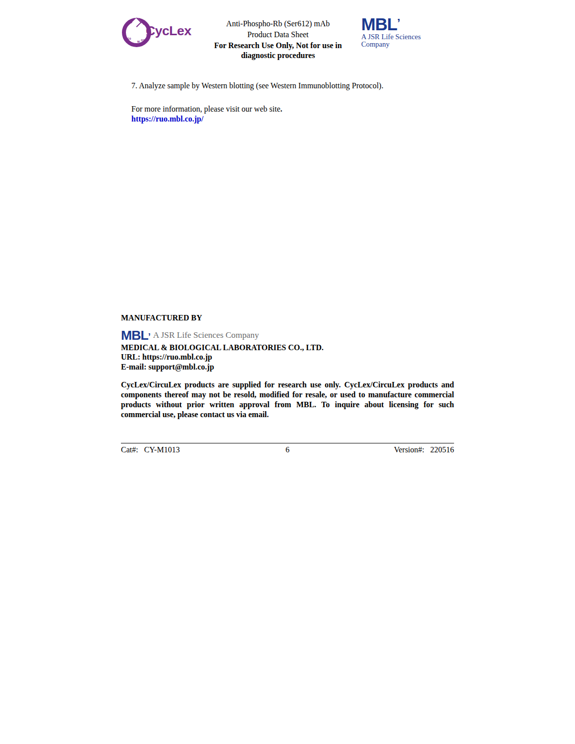G1 S G2 M G0
CycLex
Anti-Phospho-Rb (Ser612) mAb
Product Data Sheet
For Research Use Only, Not for use in diagnostic procedures
MBL’
A JSR Life Sciences Company
7. Analyze sample by Western blotting (see Western Immunoblotting Protocol).
For more information, please visit our web site.
https://ruo.mbl.co.jp/
MANUFACTURED BY
MBL’ A JSR Life Sciences Company
MEDICAL & BIOLOGICAL LABORATORIES CO., LTD.
URL: https://ruo.mbl.co.jp
E-mail: support@mbl.co.jp
CycLex/CircuLex products are supplied for research use only. CycLex/CircuLex products and components thereof may not be resold, modified for resale, or used to manufacture commercial products without prior written approval from MBL. To inquire about licensing for such commercial use, please contact us via email.
| Cat#: CY-M1013 | 6 | Version#: 220516 |